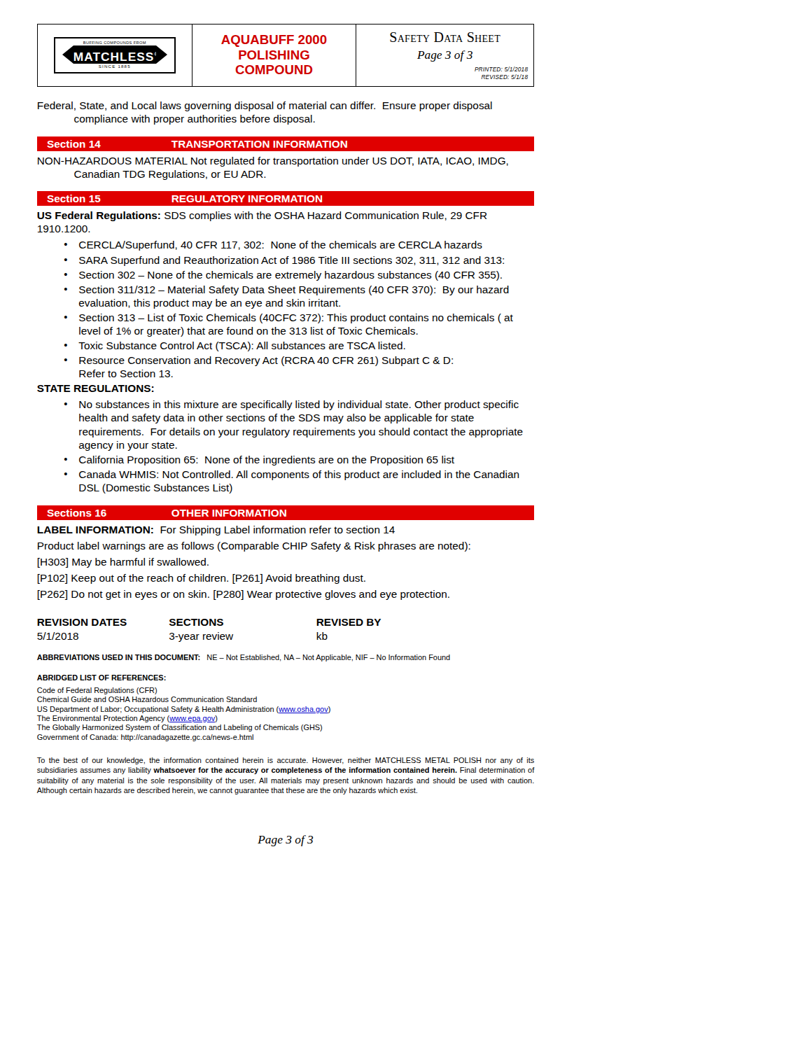| Buffing Compounds from MATCHLESS ® Since 1885 | AQUABUFF 2000 POLISHING COMPOUND | Safety Data Sheet Page 3 of 3 PRINTED: 5/1/2018 REVISED: 5/1/18 |
Federal, State, and Local laws governing disposal of material can differ. Ensure proper disposal compliance with proper authorities before disposal.
Section 14 TRANSPORTATION INFORMATION
NON-HAZARDOUS MATERIAL Not regulated for transportation under US DOT, IATA, ICAO, IMDG, Canadian TDG Regulations, or EU ADR.
Section 15 REGULATORY INFORMATION
US Federal Regulations: SDS complies with the OSHA Hazard Communication Rule, 29 CFR 1910.1200.
CERCLA/Superfund, 40 CFR 117, 302: None of the chemicals are CERCLA hazards
SARA Superfund and Reauthorization Act of 1986 Title III sections 302, 311, 312 and 313:
Section 302 – None of the chemicals are extremely hazardous substances (40 CFR 355).
Section 311/312 – Material Safety Data Sheet Requirements (40 CFR 370): By our hazard evaluation, this product may be an eye and skin irritant.
Section 313 – List of Toxic Chemicals (40CFC 372): This product contains no chemicals ( at level of 1% or greater) that are found on the 313 list of Toxic Chemicals.
Toxic Substance Control Act (TSCA): All substances are TSCA listed.
Resource Conservation and Recovery Act (RCRA 40 CFR 261) Subpart C & D: Refer to Section 13.
STATE REGULATIONS:
No substances in this mixture are specifically listed by individual state. Other product specific health and safety data in other sections of the SDS may also be applicable for state requirements. For details on your regulatory requirements you should contact the appropriate agency in your state.
California Proposition 65: None of the ingredients are on the Proposition 65 list
Canada WHMIS: Not Controlled. All components of this product are included in the Canadian DSL (Domestic Substances List)
Sections 16 OTHER INFORMATION
LABEL INFORMATION: For Shipping Label information refer to section 14
Product label warnings are as follows (Comparable CHIP Safety & Risk phrases are noted):
[H303] May be harmful if swallowed.
[P102] Keep out of the reach of children. [P261] Avoid breathing dust.
[P262] Do not get in eyes or on skin. [P280] Wear protective gloves and eye protection.
| REVISION DATES | SECTIONS | REVISED BY |
| --- | --- | --- |
| 5/1/2018 | 3-year review | kb |
ABBREVIATIONS USED IN THIS DOCUMENT: NE – Not Established, NA – Not Applicable, NIF – No Information Found
ABRIDGED LIST OF REFERENCES:
Code of Federal Regulations (CFR)
Chemical Guide and OSHA Hazardous Communication Standard
US Department of Labor; Occupational Safety & Health Administration (www.osha.gov)
The Environmental Protection Agency (www.epa.gov)
The Globally Harmonized System of Classification and Labeling of Chemicals (GHS)
Government of Canada: http://canadagazette.gc.ca/news-e.html
To the best of our knowledge, the information contained herein is accurate. However, neither MATCHLESS METAL POLISH nor any of its subsidiaries assumes any liability whatsoever for the accuracy or completeness of the information contained herein. Final determination of suitability of any material is the sole responsibility of the user. All materials may present unknown hazards and should be used with caution. Although certain hazards are described herein, we cannot guarantee that these are the only hazards which exist.
Page 3 of 3